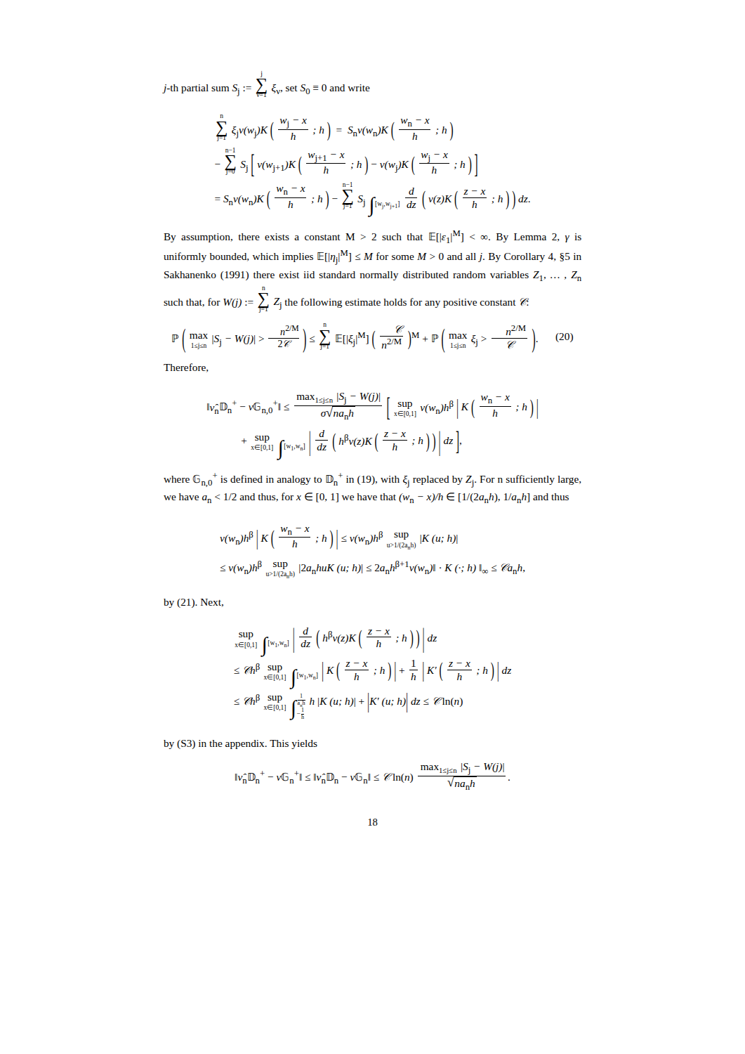j-th partial sum Sj := j∑ν=1 ξν, set S0 ≡ 0 and write
n∑j=1 ξjν(wj)K ( wj − x h ; h ) = Snν(wn)K ( wn − x h ; h )
− n−1∑j=0 Sj [ ν(wj+1)K ( wj+1 − x h ; h ) − ν(wj)K ( wj − x h ; h ) ]
= Snν(wn)K ( wn − x h ; h ) − n−1∑j=1 Sj ∫[wj,wj+1] ddz ( ν(z)K ( z − x h ; h ) ) dz.
By assumption, there exists a constant M > 2 such that 𝔼[|ε1|M] < ∞. By Lemma 2, γ is uniformly bounded, which implies 𝔼[|ηj|M] ≤ M for some M > 0 and all j. By Corollary 4, §5 in Sakhanenko (1991) there exist iid standard normally distributed random variables Z1, … , Zn such that, for W(j) := n∑j=1 Zj the following estimate holds for any positive constant 𝒞:
ℙ ( max 1≤j≤n |Sj − W(j)| > n2/M 2𝒞 ) ≤ n∑j=1 𝔼[|ξj|M] ( 𝒞n2/M )M + ℙ ( max 1≤j≤n ξj > n2/M 𝒞 ). (20)
Therefore,
‖ν̂n 𝔻n+ − ν𝔾n,0+‖ ≤ max1≤j≤n |Sj − W(j)|σnanh [ sup x∈[0,1] ν(wn)hβ | K ( wn − x h ; h ) |
+ sup x∈[0,1] ∫[w1,wn] | ddz ( hβν(z)K ( z − x h ; h ) ) | dz ],
where 𝔾n,0+ is defined in analogy to 𝔻n+ in (19), with ξj replaced by Zj. For n sufficiently large, we have an < 1/2 and thus, for x ∈ [0, 1] we have that (wn − x)/h ∈ [1/(2anh), 1/anh] and thus
ν(wn)hβ | K ( wn − x h ; h ) | ≤ ν(wn)hβ sup u>1/(2anh) |K (u; h)|
≤ ν(wn)hβ sup u>1/(2anh) |2anhuK (u; h)| ≤ 2anhβ+1ν(wn)‖ · K (·; h) ‖∞ ≤ 𝒞anh,
by (21). Next,
sup x∈[0,1] ∫[w1,wn] | ddz ( hβν(z)K ( z − x h ; h ) ) | dz
≤ 𝒞hβ sup x∈[0,1] ∫[w1,wn] | K ( z − x h ; h ) | + 1 h | K′ ( z − x h ; h ) | dz
≤ 𝒞hβ sup x∈[0,1] ∫1 anh−1 h h |K (u; h)| + |K′ (u; h)| dz ≤ 𝒞 ln(n)
by (S3) in the appendix. This yields
‖ν̂n 𝔻n+ − ν𝔾n+‖ ≤ ‖ν̂n 𝔻n − ν𝔾n‖ ≤ 𝒞 ln(n) max1≤j≤n |Sj − W(j)|nanh.
18